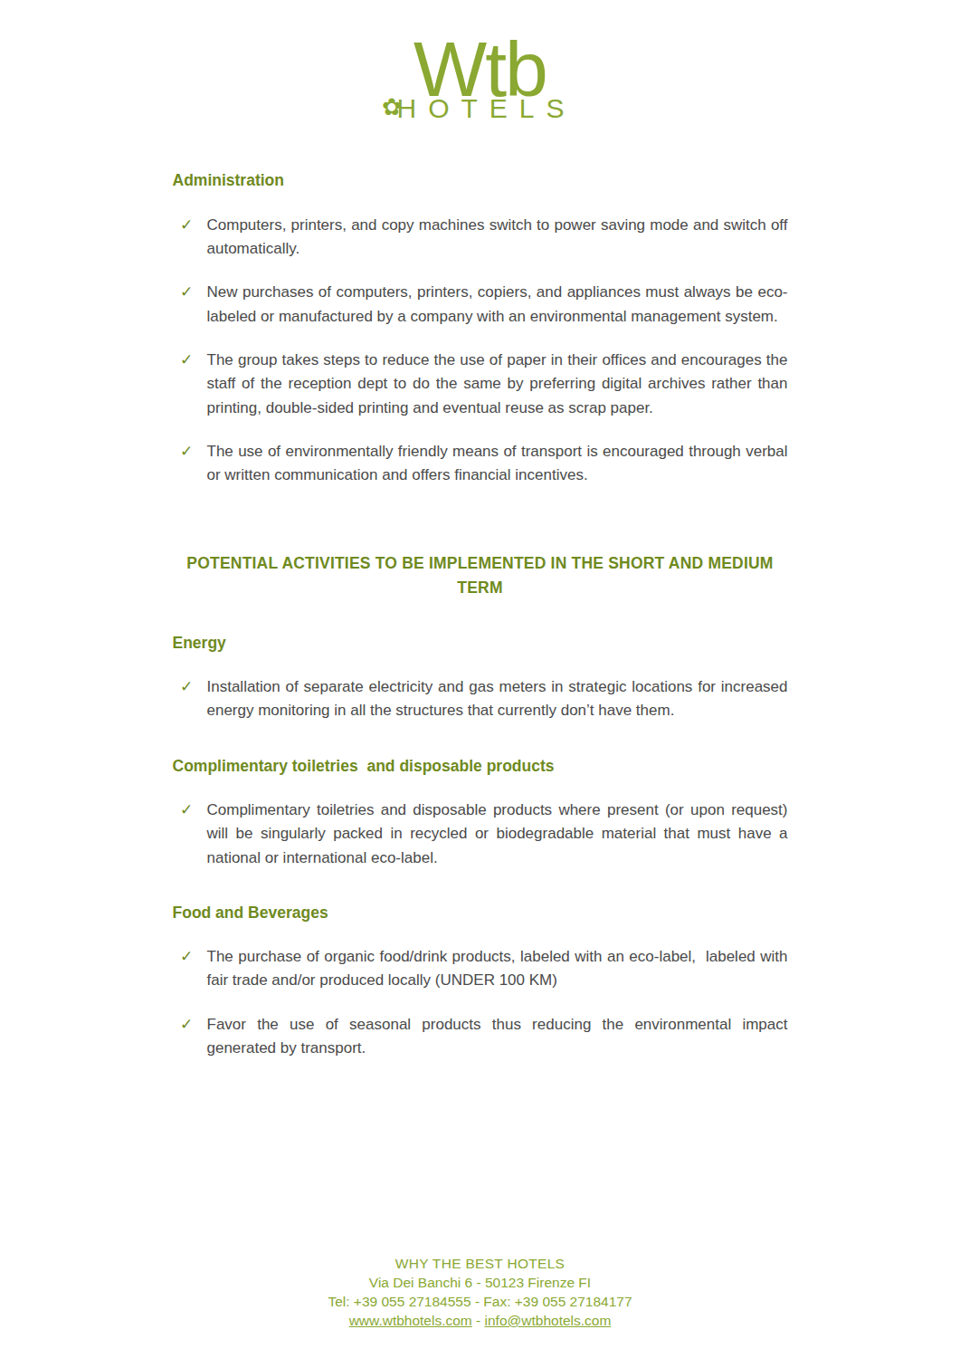✿Wtb HOTELS
Administration
Computers, printers, and copy machines switch to power saving mode and switch off automatically.
New purchases of computers, printers, copiers, and appliances must always be eco-labeled or manufactured by a company with an environmental management system.
The group takes steps to reduce the use of paper in their offices and encourages the staff of the reception dept to do the same by preferring digital archives rather than printing, double-sided printing and eventual reuse as scrap paper.
The use of environmentally friendly means of transport is encouraged through verbal or written communication and offers financial incentives.
POTENTIAL ACTIVITIES TO BE IMPLEMENTED IN THE SHORT AND MEDIUM TERM
Energy
Installation of separate electricity and gas meters in strategic locations for increased energy monitoring in all the structures that currently don’t have them.
Complimentary toiletries and disposable products
Complimentary toiletries and disposable products where present (or upon request) will be singularly packed in recycled or biodegradable material that must have a national or international eco-label.
Food and Beverages
The purchase of organic food/drink products, labeled with an eco-label, labeled with fair trade and/or produced locally (UNDER 100 KM)
Favor the use of seasonal products thus reducing the environmental impact generated by transport.
WHY THE BEST HOTELS
Via Dei Banchi 6 - 50123 Firenze FI
Tel: +39 055 27184555 - Fax: +39 055 27184177
www.wtbhotels.com - info@wtbhotels.com